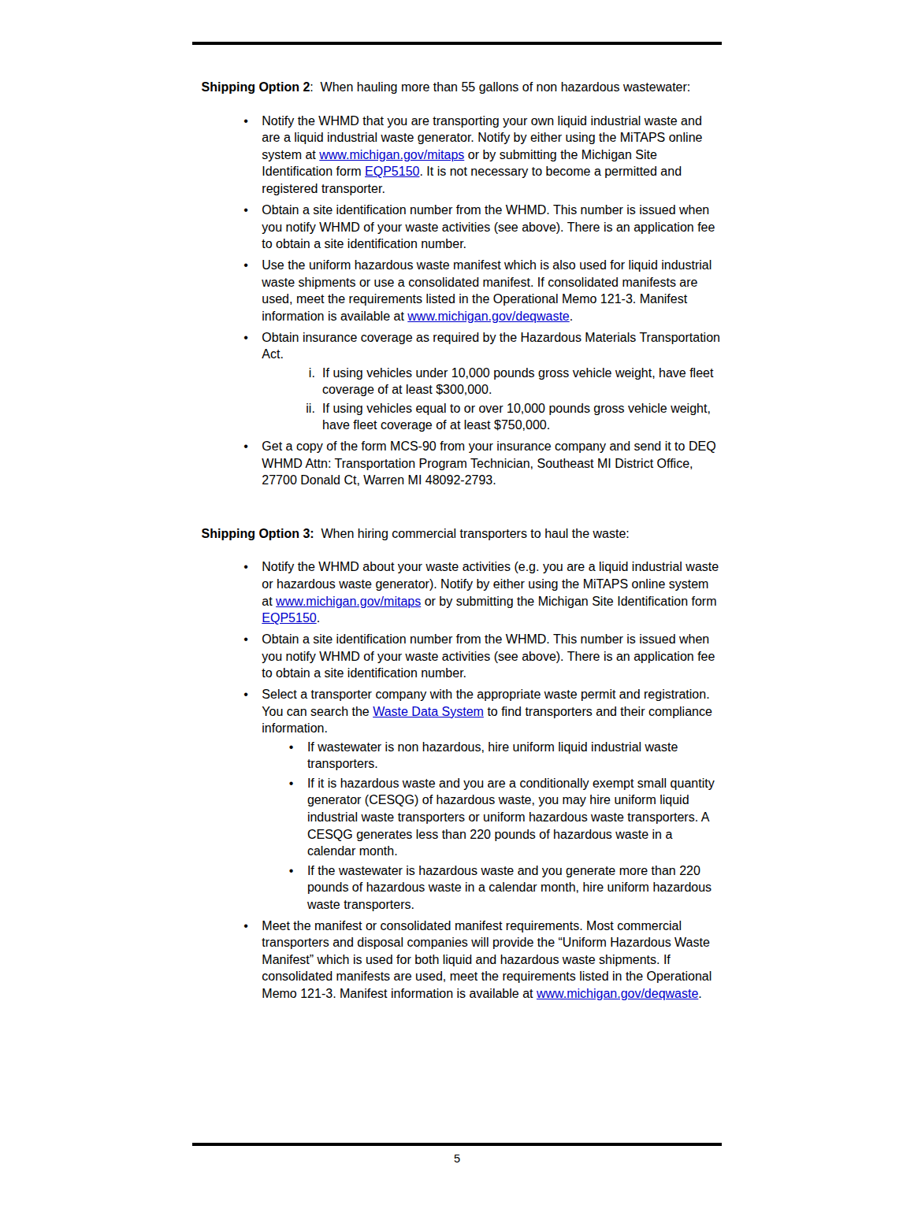Shipping Option 2: When hauling more than 55 gallons of non hazardous wastewater:
Notify the WHMD that you are transporting your own liquid industrial waste and are a liquid industrial waste generator. Notify by either using the MiTAPS online system at www.michigan.gov/mitaps or by submitting the Michigan Site Identification form EQP5150. It is not necessary to become a permitted and registered transporter.
Obtain a site identification number from the WHMD. This number is issued when you notify WHMD of your waste activities (see above). There is an application fee to obtain a site identification number.
Use the uniform hazardous waste manifest which is also used for liquid industrial waste shipments or use a consolidated manifest. If consolidated manifests are used, meet the requirements listed in the Operational Memo 121-3. Manifest information is available at www.michigan.gov/deqwaste.
Obtain insurance coverage as required by the Hazardous Materials Transportation Act.
If using vehicles under 10,000 pounds gross vehicle weight, have fleet coverage of at least $300,000.
If using vehicles equal to or over 10,000 pounds gross vehicle weight, have fleet coverage of at least $750,000.
Get a copy of the form MCS-90 from your insurance company and send it to DEQ WHMD Attn: Transportation Program Technician, Southeast MI District Office, 27700 Donald Ct, Warren MI 48092-2793.
Shipping Option 3: When hiring commercial transporters to haul the waste:
Notify the WHMD about your waste activities (e.g. you are a liquid industrial waste or hazardous waste generator). Notify by either using the MiTAPS online system at www.michigan.gov/mitaps or by submitting the Michigan Site Identification form EQP5150.
Obtain a site identification number from the WHMD. This number is issued when you notify WHMD of your waste activities (see above). There is an application fee to obtain a site identification number.
Select a transporter company with the appropriate waste permit and registration. You can search the Waste Data System to find transporters and their compliance information.
If wastewater is non hazardous, hire uniform liquid industrial waste transporters.
If it is hazardous waste and you are a conditionally exempt small quantity generator (CESQG) of hazardous waste, you may hire uniform liquid industrial waste transporters or uniform hazardous waste transporters. A CESQG generates less than 220 pounds of hazardous waste in a calendar month.
If the wastewater is hazardous waste and you generate more than 220 pounds of hazardous waste in a calendar month, hire uniform hazardous waste transporters.
Meet the manifest or consolidated manifest requirements. Most commercial transporters and disposal companies will provide the “Uniform Hazardous Waste Manifest” which is used for both liquid and hazardous waste shipments. If consolidated manifests are used, meet the requirements listed in the Operational Memo 121-3. Manifest information is available at www.michigan.gov/deqwaste.
5